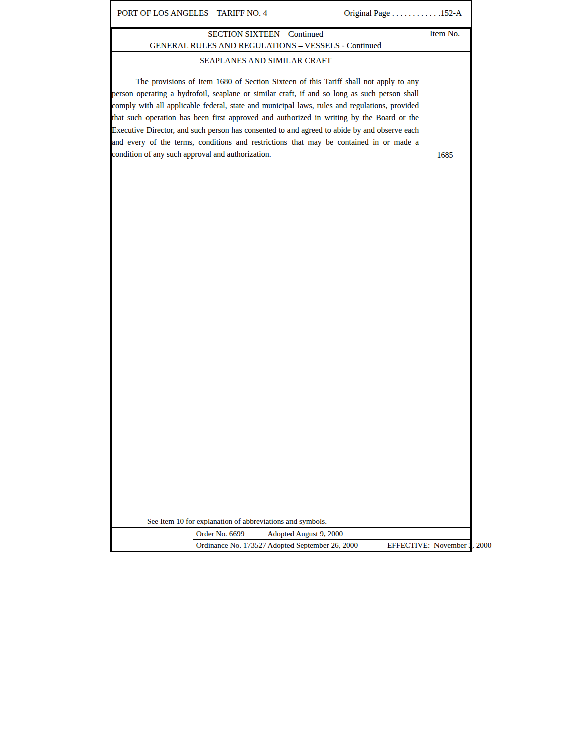PORT OF LOS ANGELES – TARIFF NO. 4
Original Page . . . . . . . . . . . .152-A
| SECTION SIXTEEN – Continued GENERAL RULES AND REGULATIONS – VESSELS - Continued | Item No. |
| SEAPLANES AND SIMILAR CRAFT The provisions of Item 1680 of Section Sixteen of this Tariff shall not apply to any person operating a hydrofoil, seaplane or similar craft, if and so long as such person shall comply with all applicable federal, state and municipal laws, rules and regulations, provided that such operation has been first approved and authorized in writing by the Board or the Executive Director, and such person has consented to and agreed to abide by and observe each and every of the terms, conditions and restrictions that may be contained in or made a condition of any such approval and authorization. | 1685 |
See Item 10 for explanation of abbreviations and symbols.
| | Order No. 6699 | Adopted August 9, 2000 | |
| Ordinance No. 173527 | Adopted September 26, 2000 | EFFECTIVE: November 3, 2000 |